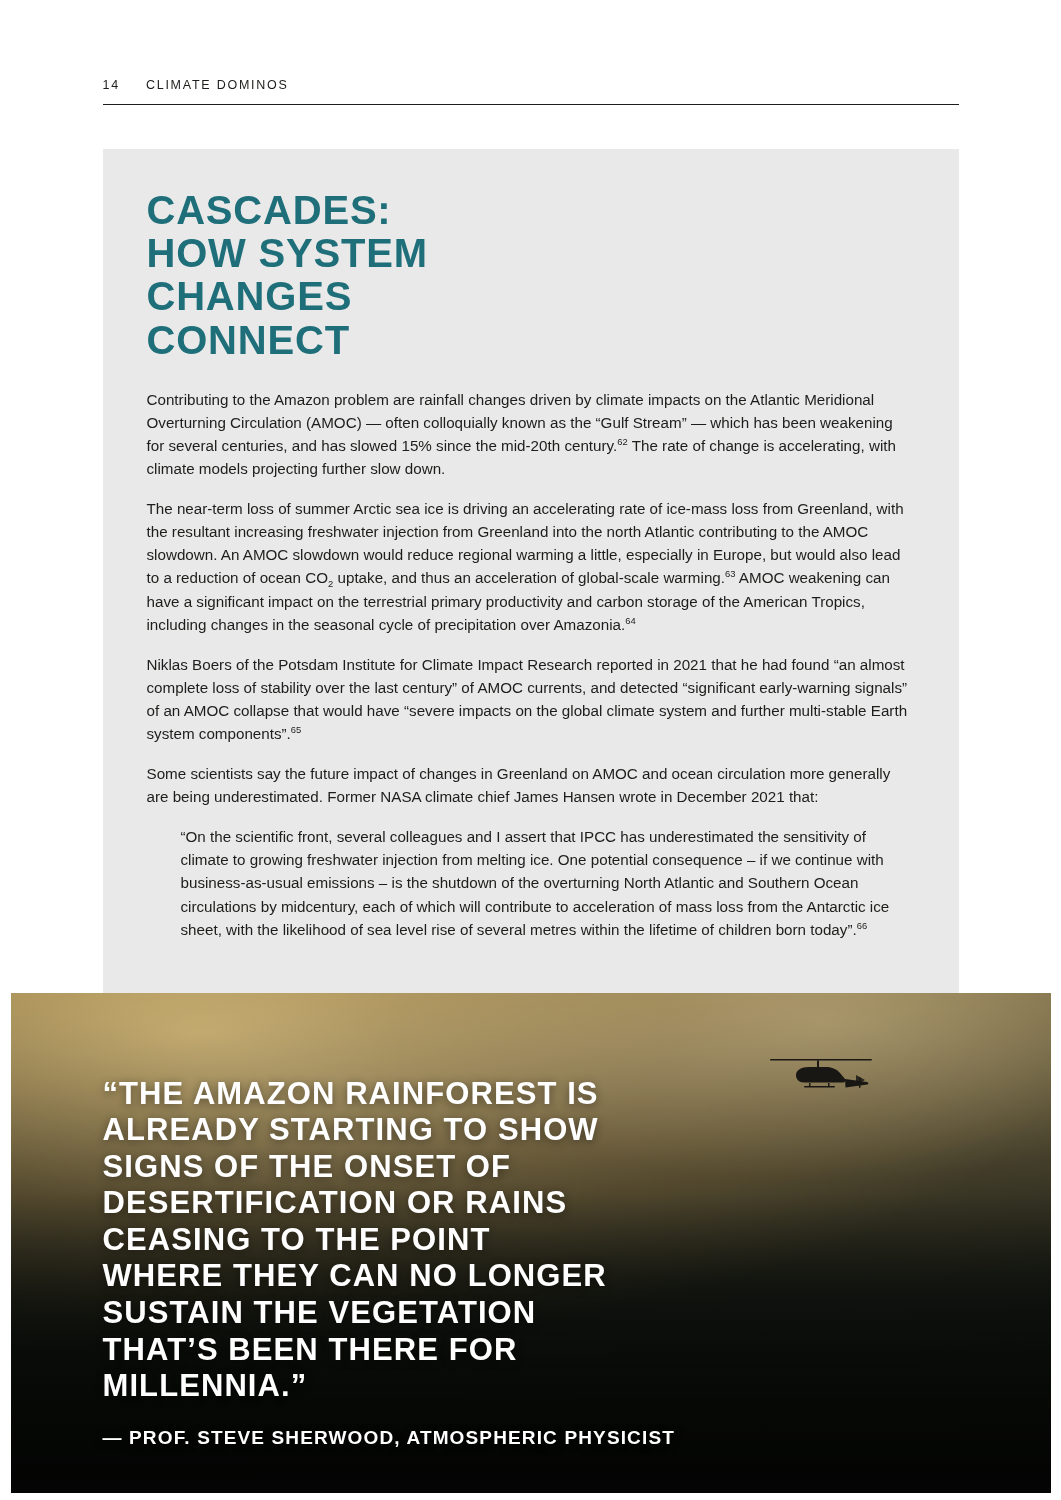14 Climate Dominos
Cascades: How System Changes Connect
Contributing to the Amazon problem are rainfall changes driven by climate impacts on the Atlantic Meridional Overturning Circulation (AMOC) — often colloquially known as the “Gulf Stream” — which has been weakening for several centuries, and has slowed 15% since the mid-20th century.62 The rate of change is accelerating, with climate models projecting further slow down.
The near-term loss of summer Arctic sea ice is driving an accelerating rate of ice-mass loss from Greenland, with the resultant increasing freshwater injection from Greenland into the north Atlantic contributing to the AMOC slowdown. An AMOC slowdown would reduce regional warming a little, especially in Europe, but would also lead to a reduction of ocean CO2 uptake, and thus an acceleration of global-scale warming.63 AMOC weakening can have a significant impact on the terrestrial primary productivity and carbon storage of the American Tropics, including changes in the seasonal cycle of precipitation over Amazonia.64
Niklas Boers of the Potsdam Institute for Climate Impact Research reported in 2021 that he had found “an almost complete loss of stability over the last century” of AMOC currents, and detected “significant early-warning signals” of an AMOC collapse that would have “severe impacts on the global climate system and further multi-stable Earth system components”.65
Some scientists say the future impact of changes in Greenland on AMOC and ocean circulation more generally are being underestimated. Former NASA climate chief James Hansen wrote in December 2021 that:
“On the scientific front, several colleagues and I assert that IPCC has underestimated the sensitivity of climate to growing freshwater injection from melting ice. One potential consequence – if we continue with business-as-usual emissions – is the shutdown of the overturning North Atlantic and Southern Ocean circulations by midcentury, each of which will contribute to acceleration of mass loss from the Antarctic ice sheet, with the likelihood of sea level rise of several metres within the lifetime of children born today”.66
“The Amazon rainforest is already starting to show signs of the onset of desertification or rains ceasing to the point where they can no longer sustain the vegetation that’s been there for millennia.”
— Prof. Steve Sherwood, Atmospheric Physicist